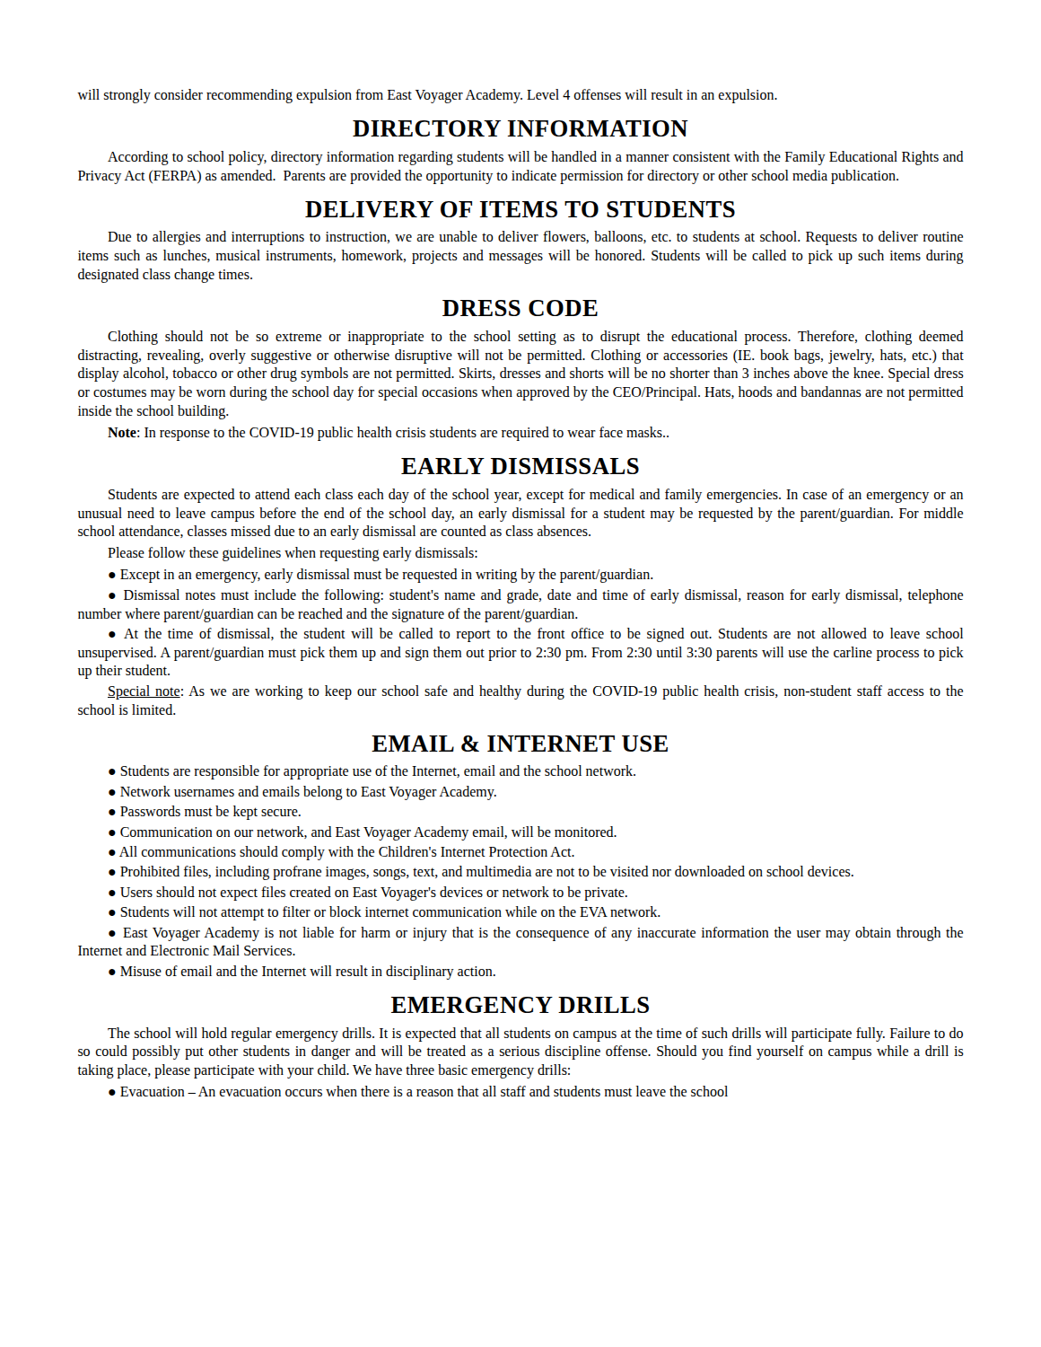will strongly consider recommending expulsion from East Voyager Academy. Level 4 offenses will result in an expulsion.
DIRECTORY INFORMATION
According to school policy, directory information regarding students will be handled in a manner consistent with the Family Educational Rights and Privacy Act (FERPA) as amended. Parents are provided the opportunity to indicate permission for directory or other school media publication.
DELIVERY OF ITEMS TO STUDENTS
Due to allergies and interruptions to instruction, we are unable to deliver flowers, balloons, etc. to students at school. Requests to deliver routine items such as lunches, musical instruments, homework, projects and messages will be honored. Students will be called to pick up such items during designated class change times.
DRESS CODE
Clothing should not be so extreme or inappropriate to the school setting as to disrupt the educational process. Therefore, clothing deemed distracting, revealing, overly suggestive or otherwise disruptive will not be permitted. Clothing or accessories (IE. book bags, jewelry, hats, etc.) that display alcohol, tobacco or other drug symbols are not permitted. Skirts, dresses and shorts will be no shorter than 3 inches above the knee. Special dress or costumes may be worn during the school day for special occasions when approved by the CEO/Principal. Hats, hoods and bandannas are not permitted inside the school building.
Note: In response to the COVID-19 public health crisis students are required to wear face masks..
EARLY DISMISSALS
Students are expected to attend each class each day of the school year, except for medical and family emergencies. In case of an emergency or an unusual need to leave campus before the end of the school day, an early dismissal for a student may be requested by the parent/guardian. For middle school attendance, classes missed due to an early dismissal are counted as class absences.
Please follow these guidelines when requesting early dismissals:
Except in an emergency, early dismissal must be requested in writing by the parent/guardian.
Dismissal notes must include the following: student's name and grade, date and time of early dismissal, reason for early dismissal, telephone number where parent/guardian can be reached and the signature of the parent/guardian.
At the time of dismissal, the student will be called to report to the front office to be signed out. Students are not allowed to leave school unsupervised. A parent/guardian must pick them up and sign them out prior to 2:30 pm. From 2:30 until 3:30 parents will use the carline process to pick up their student.
Special note: As we are working to keep our school safe and healthy during the COVID-19 public health crisis, non-student staff access to the school is limited.
EMAIL & INTERNET USE
Students are responsible for appropriate use of the Internet, email and the school network.
Network usernames and emails belong to East Voyager Academy.
Passwords must be kept secure.
Communication on our network, and East Voyager Academy email, will be monitored.
All communications should comply with the Children's Internet Protection Act.
Prohibited files, including profrane images, songs, text, and multimedia are not to be visited nor downloaded on school devices.
Users should not expect files created on East Voyager's devices or network to be private.
Students will not attempt to filter or block internet communication while on the EVA network.
East Voyager Academy is not liable for harm or injury that is the consequence of any inaccurate information the user may obtain through the Internet and Electronic Mail Services.
Misuse of email and the Internet will result in disciplinary action.
EMERGENCY DRILLS
The school will hold regular emergency drills. It is expected that all students on campus at the time of such drills will participate fully. Failure to do so could possibly put other students in danger and will be treated as a serious discipline offense. Should you find yourself on campus while a drill is taking place, please participate with your child. We have three basic emergency drills:
Evacuation – An evacuation occurs when there is a reason that all staff and students must leave the school